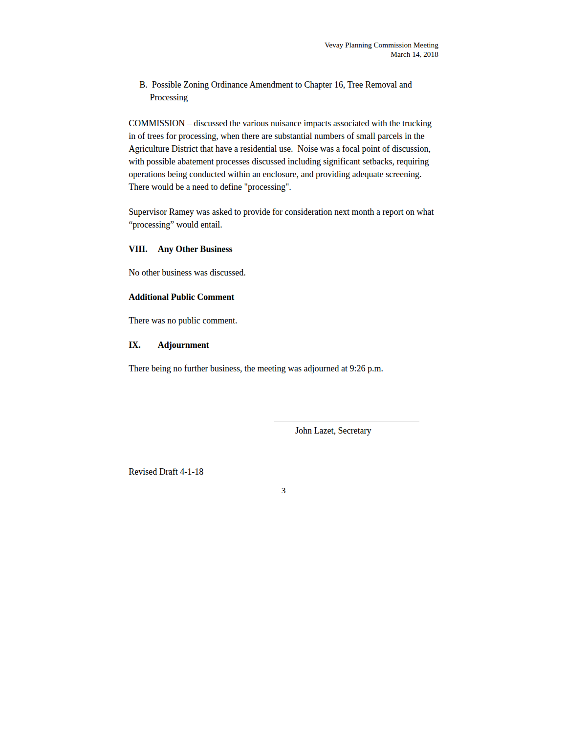Vevay Planning Commission Meeting
March 14, 2018
B. Possible Zoning Ordinance Amendment to Chapter 16, Tree Removal and Processing
COMMISSION – discussed the various nuisance impacts associated with the trucking in of trees for processing, when there are substantial numbers of small parcels in the Agriculture District that have a residential use. Noise was a focal point of discussion, with possible abatement processes discussed including significant setbacks, requiring operations being conducted within an enclosure, and providing adequate screening. There would be a need to define "processing".
Supervisor Ramey was asked to provide for consideration next month a report on what “processing” would entail.
VIII. Any Other Business
No other business was discussed.
Additional Public Comment
There was no public comment.
IX. Adjournment
There being no further business, the meeting was adjourned at 9:26 p.m.
John Lazet, Secretary
Revised Draft 4-1-18
3